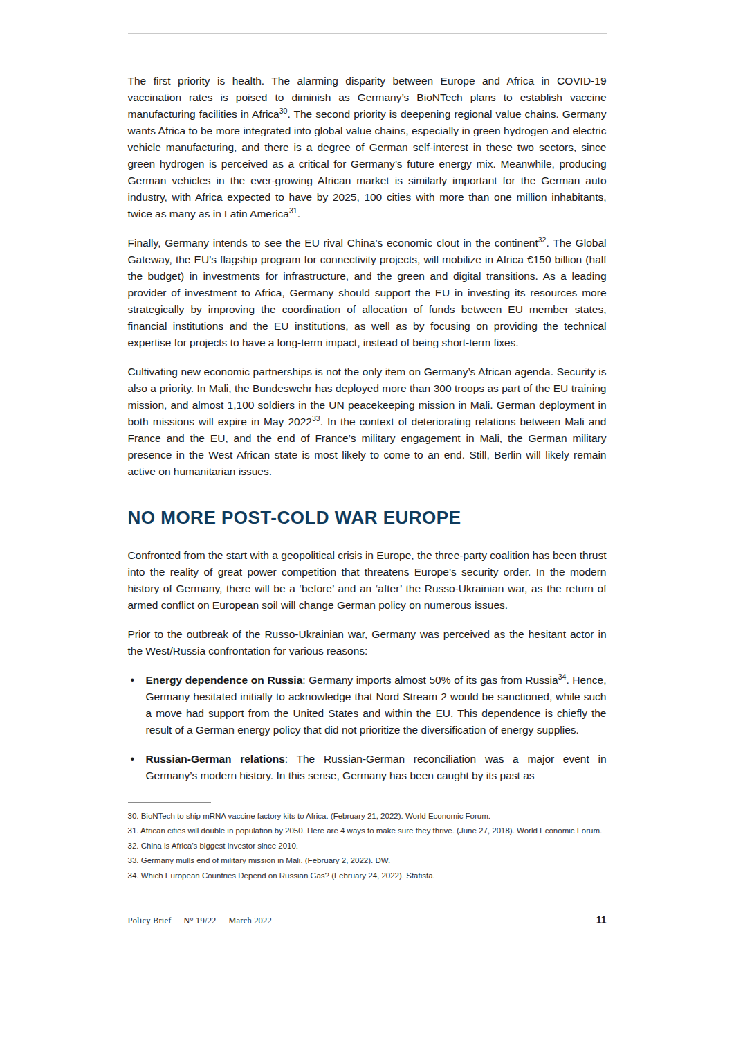The first priority is health. The alarming disparity between Europe and Africa in COVID-19 vaccination rates is poised to diminish as Germany’s BioNTech plans to establish vaccine manufacturing facilities in Africa30. The second priority is deepening regional value chains. Germany wants Africa to be more integrated into global value chains, especially in green hydrogen and electric vehicle manufacturing, and there is a degree of German self-interest in these two sectors, since green hydrogen is perceived as a critical for Germany’s future energy mix. Meanwhile, producing German vehicles in the ever-growing African market is similarly important for the German auto industry, with Africa expected to have by 2025, 100 cities with more than one million inhabitants, twice as many as in Latin America31.
Finally, Germany intends to see the EU rival China’s economic clout in the continent32. The Global Gateway, the EU’s flagship program for connectivity projects, will mobilize in Africa €150 billion (half the budget) in investments for infrastructure, and the green and digital transitions. As a leading provider of investment to Africa, Germany should support the EU in investing its resources more strategically by improving the coordination of allocation of funds between EU member states, financial institutions and the EU institutions, as well as by focusing on providing the technical expertise for projects to have a long-term impact, instead of being short-term fixes.
Cultivating new economic partnerships is not the only item on Germany’s African agenda. Security is also a priority. In Mali, the Bundeswehr has deployed more than 300 troops as part of the EU training mission, and almost 1,100 soldiers in the UN peacekeeping mission in Mali. German deployment in both missions will expire in May 202233. In the context of deteriorating relations between Mali and France and the EU, and the end of France’s military engagement in Mali, the German military presence in the West African state is most likely to come to an end. Still, Berlin will likely remain active on humanitarian issues.
NO MORE POST-COLD WAR EUROPE
Confronted from the start with a geopolitical crisis in Europe, the three-party coalition has been thrust into the reality of great power competition that threatens Europe’s security order. In the modern history of Germany, there will be a ‘before’ and an ‘after’ the Russo-Ukrainian war, as the return of armed conflict on European soil will change German policy on numerous issues.
Prior to the outbreak of the Russo-Ukrainian war, Germany was perceived as the hesitant actor in the West/Russia confrontation for various reasons:
Energy dependence on Russia: Germany imports almost 50% of its gas from Russia34. Hence, Germany hesitated initially to acknowledge that Nord Stream 2 would be sanctioned, while such a move had support from the United States and within the EU. This dependence is chiefly the result of a German energy policy that did not prioritize the diversification of energy supplies.
Russian-German relations: The Russian-German reconciliation was a major event in Germany’s modern history. In this sense, Germany has been caught by its past as
30. BioNTech to ship mRNA vaccine factory kits to Africa. (February 21, 2022). World Economic Forum.
31. African cities will double in population by 2050. Here are 4 ways to make sure they thrive. (June 27, 2018). World Economic Forum.
32. China is Africa’s biggest investor since 2010.
33. Germany mulls end of military mission in Mali. (February 2, 2022). DW.
34. Which European Countries Depend on Russian Gas? (February 24, 2022). Statista.
Policy Brief - N° 19/22 - March 2022 11